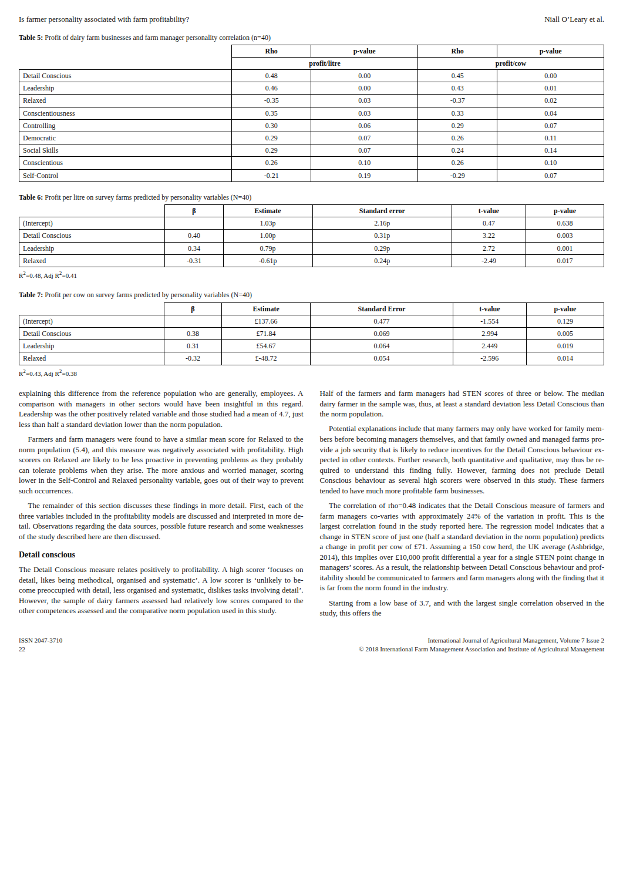Is farmer personality associated with farm profitability?
Niall O’Leary et al.
Table 5: Profit of dairy farm businesses and farm manager personality correlation (n=40)
| | Rho | p-value | Rho | p-value |
| --- | --- | --- | --- | --- |
| | profit/litre | profit/cow |
| Detail Conscious | 0.48 | 0.00 | 0.45 | 0.00 |
| Leadership | 0.46 | 0.00 | 0.43 | 0.01 |
| Relaxed | -0.35 | 0.03 | -0.37 | 0.02 |
| Conscientiousness | 0.35 | 0.03 | 0.33 | 0.04 |
| Controlling | 0.30 | 0.06 | 0.29 | 0.07 |
| Democratic | 0.29 | 0.07 | 0.26 | 0.11 |
| Social Skills | 0.29 | 0.07 | 0.24 | 0.14 |
| Conscientious | 0.26 | 0.10 | 0.26 | 0.10 |
| Self-Control | -0.21 | 0.19 | -0.29 | 0.07 |
Table 6: Profit per litre on survey farms predicted by personality variables (N=40)
| | β | Estimate | Standard error | t-value | p-value |
| --- | --- | --- | --- | --- | --- |
| (Intercept) | | 1.03p | 2.16p | 0.47 | 0.638 |
| Detail Conscious | 0.40 | 1.00p | 0.31p | 3.22 | 0.003 |
| Leadership | 0.34 | 0.79p | 0.29p | 2.72 | 0.001 |
| Relaxed | -0.31 | -0.61p | 0.24p | -2.49 | 0.017 |
R2=0.48, Adj R2=0.41
Table 7: Profit per cow on survey farms predicted by personality variables (N=40)
| | β | Estimate | Standard Error | t-value | p-value |
| --- | --- | --- | --- | --- | --- |
| (Intercept) | | £137.66 | 0.477 | -1.554 | 0.129 |
| Detail Conscious | 0.38 | £71.84 | 0.069 | 2.994 | 0.005 |
| Leadership | 0.31 | £54.67 | 0.064 | 2.449 | 0.019 |
| Relaxed | -0.32 | £-48.72 | 0.054 | -2.596 | 0.014 |
R2=0.43, Adj R2=0.38
explaining this difference from the reference population who are generally, employees. A comparison with managers in other sectors would have been insightful in this regard. Leadership was the other positively related variable and those studied had a mean of 4.7, just less than half a standard deviation lower than the norm population.
Farmers and farm managers were found to have a similar mean score for Relaxed to the norm population (5.4), and this measure was negatively associated with profitability. High scorers on Relaxed are likely to be less proactive in preventing problems as they probably can tolerate problems when they arise. The more anxious and worried manager, scoring lower in the Self-Control and Relaxed personality variable, goes out of their way to prevent such occurrences.
The remainder of this section discusses these findings in more detail. First, each of the three variables included in the profitability models are discussed and interpreted in more detail. Observations regarding the data sources, possible future research and some weaknesses of the study described here are then discussed.
Detail conscious
The Detail Conscious measure relates positively to profitability. A high scorer ‘focuses on detail, likes being methodical, organised and systematic’. A low scorer is ‘unlikely to become preoccupied with detail, less organised and systematic, dislikes tasks involving detail’. However, the sample of dairy farmers assessed had relatively low scores compared to the other competences assessed and the comparative norm population used in this study.
Half of the farmers and farm managers had STEN scores of three or below. The median dairy farmer in the sample was, thus, at least a standard deviation less Detail Conscious than the norm population.
Potential explanations include that many farmers may only have worked for family members before becoming managers themselves, and that family owned and managed farms provide a job security that is likely to reduce incentives for the Detail Conscious behaviour expected in other contexts. Further research, both quantitative and qualitative, may thus be required to understand this finding fully. However, farming does not preclude Detail Conscious behaviour as several high scorers were observed in this study. These farmers tended to have much more profitable farm businesses.
The correlation of rho=0.48 indicates that the Detail Conscious measure of farmers and farm managers co-varies with approximately 24% of the variation in profit. This is the largest correlation found in the study reported here. The regression model indicates that a change in STEN score of just one (half a standard deviation in the norm population) predicts a change in profit per cow of £71. Assuming a 150 cow herd, the UK average (Ashbridge, 2014), this implies over £10,000 profit differential a year for a single STEN point change in managers’ scores. As a result, the relationship between Detail Conscious behaviour and profitability should be communicated to farmers and farm managers along with the finding that it is far from the norm found in the industry.
Starting from a low base of 3.7, and with the largest single correlation observed in the study, this offers the
ISSN 2047-3710
22
International Journal of Agricultural Management, Volume 7 Issue 2
© 2018 International Farm Management Association and Institute of Agricultural Management